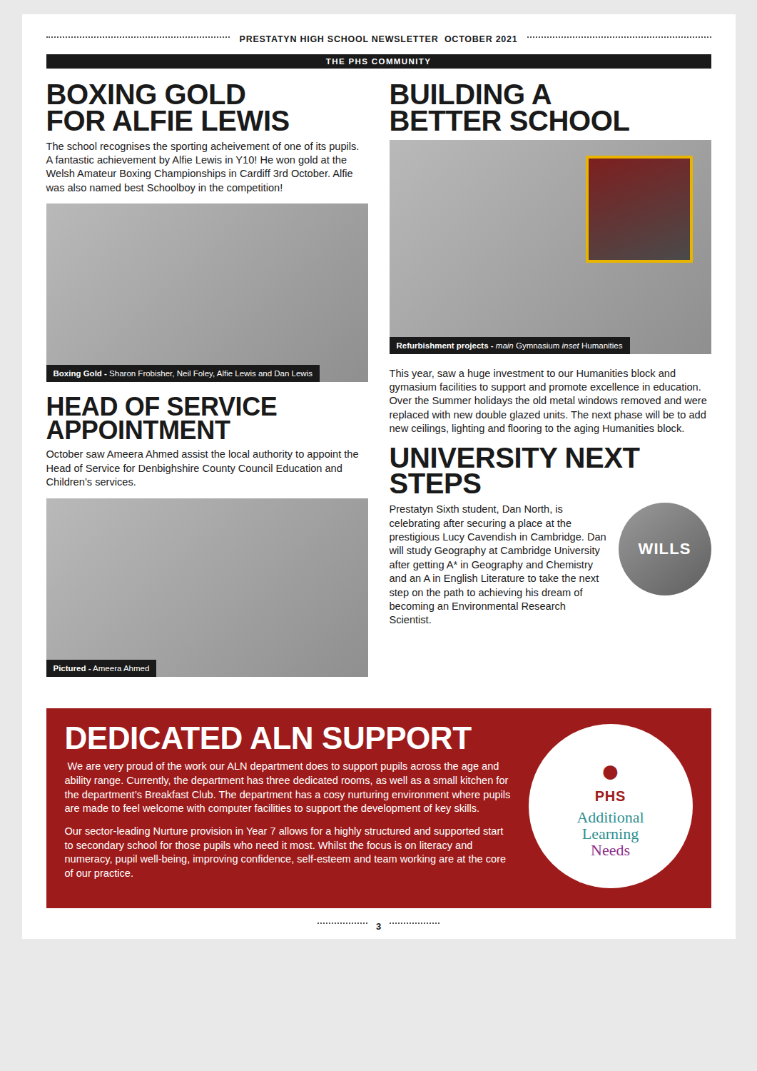PRESTATYN HIGH SCHOOL NEWSLETTER OCTOBER 2021
THE PHS COMMUNITY
Boxing Gold
for Alfie Lewis
The school recognises the sporting acheivement of one of its pupils. A fantastic achievement by Alfie Lewis in Y10! He won gold at the Welsh Amateur Boxing Championships in Cardiff 3rd October. Alfie was also named best Schoolboy in the competition!
Boxing Gold - Sharon Frobisher, Neil Foley, Alfie Lewis and Dan Lewis
Head of Service
Appointment
October saw Ameera Ahmed assist the local authority to appoint the Head of Service for Denbighshire County Council Education and Children’s services.
Pictured - Ameera Ahmed
Building a
Better School
Refurbishment projects - main Gymnasium inset Humanities
This year, saw a huge investment to our Humanities block and gymasium facilities to support and promote excellence in education. Over the Summer holidays the old metal windows removed and were replaced with new double glazed units. The next phase will be to add new ceilings, lighting and flooring to the aging Humanities block.
University Next
Steps
WILLS
Prestatyn Sixth student, Dan North, is celebrating after securing a place at the prestigious Lucy Cavendish in Cambridge. Dan will study Geography at Cambridge University after getting A* in Geography and Chemistry and an A in English Literature to take the next step on the path to achieving his dream of becoming an Environmental Research Scientist.
Dedicated ALN Support
We are very proud of the work our ALN department does to support pupils across the age and ability range. Currently, the department has three dedicated rooms, as well as a small kitchen for the department’s Breakfast Club. The department has a cosy nurturing environment where pupils are made to feel welcome with computer facilities to support the development of key skills.
Our sector-leading Nurture provision in Year 7 allows for a highly structured and supported start to secondary school for those pupils who need it most. Whilst the focus is on literacy and numeracy, pupil well-being, improving confidence, self-esteem and team working are at the core of our practice.
●
PHS
Additional Learning Needs
3